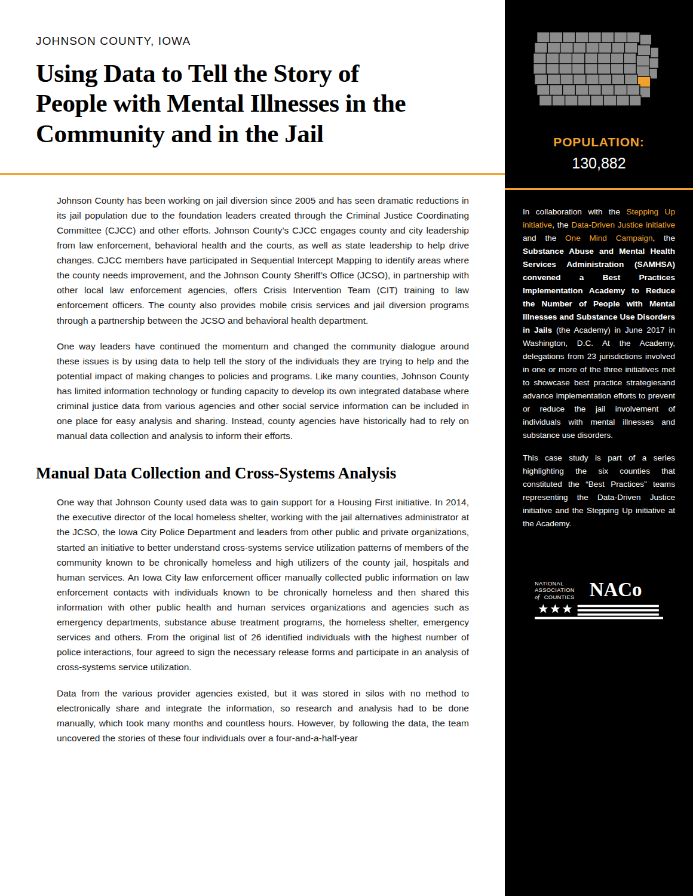Johnson County, Iowa
Using Data to Tell the Story of
People with Mental Illnesses in the
Community and in the Jail
Johnson County has been working on jail diversion since 2005 and has seen dramatic reductions in its jail population due to the foundation leaders created through the Criminal Justice Coordinating Committee (CJCC) and other efforts. Johnson County’s CJCC engages county and city leadership from law enforcement, behavioral health and the courts, as well as state leadership to help drive changes. CJCC members have participated in Sequential Intercept Mapping to identify areas where the county needs improvement, and the Johnson County Sheriff’s Office (JCSO), in partnership with other local law enforcement agencies, offers Crisis Intervention Team (CIT) training to law enforcement officers. The county also provides mobile crisis services and jail diversion programs through a partnership between the JCSO and behavioral health department.
One way leaders have continued the momentum and changed the community dialogue around these issues is by using data to help tell the story of the individuals they are trying to help and the potential impact of making changes to policies and programs. Like many counties, Johnson County has limited information technology or funding capacity to develop its own integrated database where criminal justice data from various agencies and other social service information can be included in one place for easy analysis and sharing. Instead, county agencies have historically had to rely on manual data collection and analysis to inform their efforts.
Manual Data Collection and Cross-Systems Analysis
One way that Johnson County used data was to gain support for a Housing First initiative. In 2014, the executive director of the local homeless shelter, working with the jail alternatives administrator at the JCSO, the Iowa City Police Department and leaders from other public and private organizations, started an initiative to better understand cross-systems service utilization patterns of members of the community known to be chronically homeless and high utilizers of the county jail, hospitals and human services. An Iowa City law enforcement officer manually collected public information on law enforcement contacts with individuals known to be chronically homeless and then shared this information with other public health and human services organizations and agencies such as emergency departments, substance abuse treatment programs, the homeless shelter, emergency services and others. From the original list of 26 identified individuals with the highest number of police interactions, four agreed to sign the necessary release forms and participate in an analysis of cross-systems service utilization.
Data from the various provider agencies existed, but it was stored in silos with no method to electronically share and integrate the information, so research and analysis had to be done manually, which took many months and countless hours. However, by following the data, the team uncovered the stories of these four individuals over a four-and-a-half-year
Population:
130,882
In collaboration with the Stepping Up initiative, the Data-Driven Justice initiative and the One Mind Campaign, the Substance Abuse and Mental Health Services Administration (SAMHSA) convened a Best Practices Implementation Academy to Reduce the Number of People with Mental Illnesses and Substance Use Disorders in Jails (the Academy) in June 2017 in Washington, D.C. At the Academy, delegations from 23 jurisdictions involved in one or more of the three initiatives met to showcase best practice strategiesand advance implementation efforts to prevent or reduce the jail involvement of individuals with mental illnesses and substance use disorders.
This case study is part of a series highlighting the six counties that constituted the “Best Practices” teams representing the Data-Driven Justice initiative and the Stepping Up initiative at the Academy.
NATIONAL ASSOCIATION of COUNTIES NACo